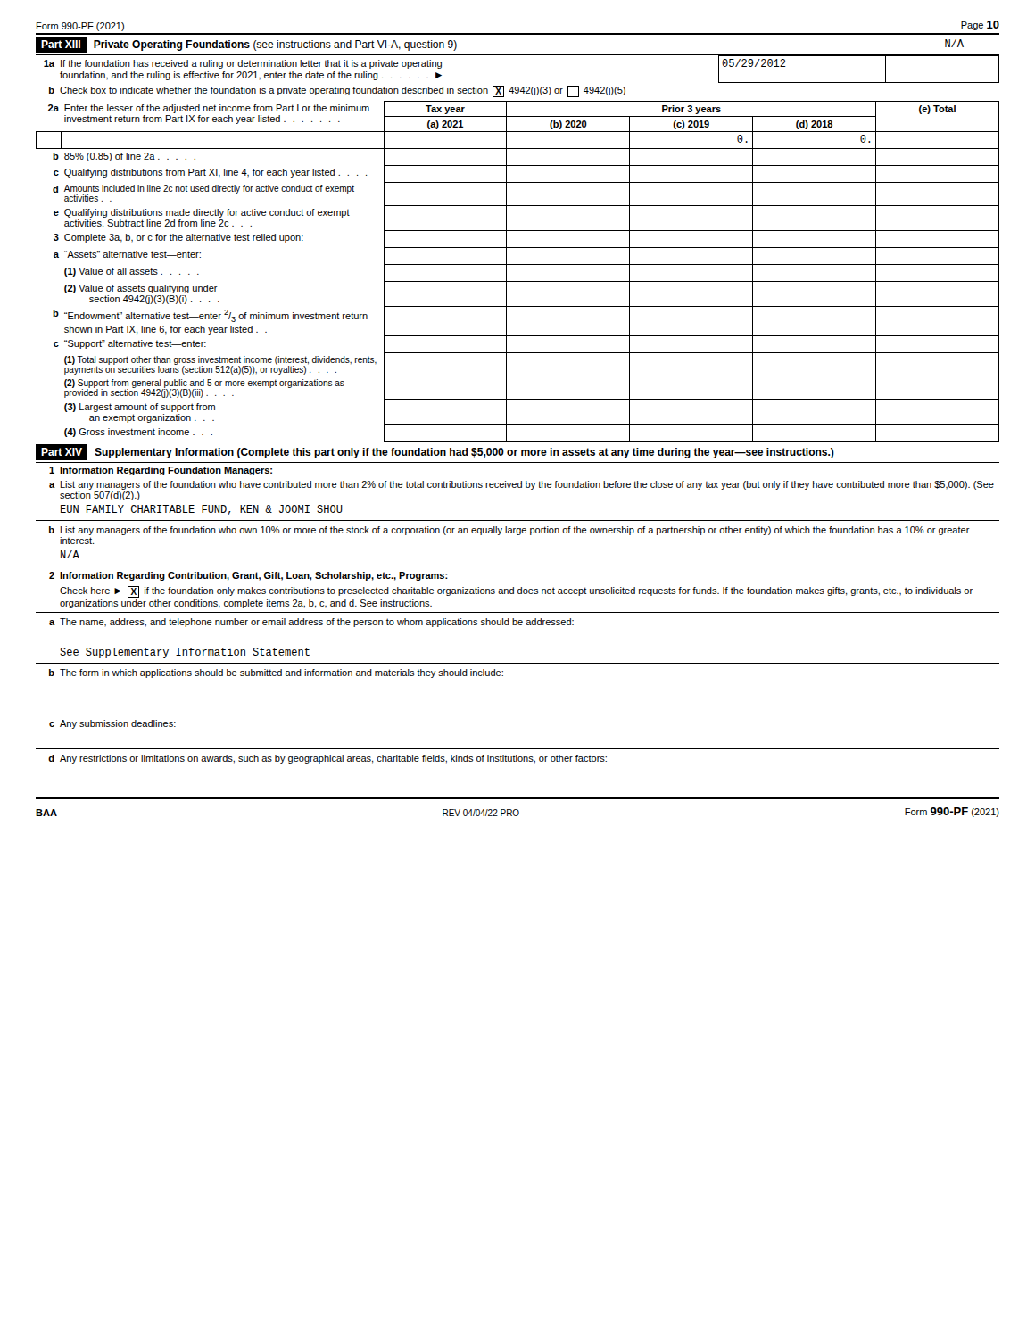Form 990-PF (2021)
Page 10
Part XIII Private Operating Foundations (see instructions and Part VI-A, question 9) N/A
| 1a | If the foundation has received a ruling or determination letter that it is a private operating foundation, and the ruling is effective for 2021, enter the date of the ruling . . . . . . ► | 05/29/2012 | |
| b | Check box to indicate whether the foundation is a private operating foundation described in section X 4942(j)(3) or 4942(j)(5) |
| 2a | Enter the lesser of the adjusted net income from Part I or the minimum investment return from Part IX for each year listed . . . . . . . | Tax year | Prior 3 years | (e) Total |
| (a) 2021 | (b) 2020 | (c) 2019 | (d) 2018 |
| | | | | 0. | 0. | |
| b | 85% (0.85) of line 2a . . . . . | | | | | |
| c | Qualifying distributions from Part XI, line 4, for each year listed . . . . | | | | | |
| d | Amounts included in line 2c not used directly for active conduct of exempt activities . . | | | | | |
| e | Qualifying distributions made directly for active conduct of exempt activities. Subtract line 2d from line 2c . . . | | | | | |
| 3 | Complete 3a, b, or c for the alternative test relied upon: | | | | | |
| a | “Assets” alternative test—enter: | | | | | |
| | (1) Value of all assets . . . . . | | | | | |
| | (2) Value of assets qualifying under section 4942(j)(3)(B)(i) . . . . | | | | | |
| b | “Endowment” alternative test—enter 2 / 3 of minimum investment return shown in Part IX, line 6, for each year listed . . | | | | | |
| c | “Support” alternative test—enter: | | | | | |
| | (1) Total support other than gross investment income (interest, dividends, rents, payments on securities loans (section 512(a)(5)), or royalties) . . . . | | | | | |
| | (2) Support from general public and 5 or more exempt organizations as provided in section 4942(j)(3)(B)(iii) . . . . | | | | | |
| | (3) Largest amount of support from an exempt organization . . . | | | | | |
| | (4) Gross investment income . . . | | | | | |
Part XIV Supplementary Information (Complete this part only if the foundation had $5,000 or more in assets at any time during the year—see instructions.)
| 1 | Information Regarding Foundation Managers: |
| a | List any managers of the foundation who have contributed more than 2% of the total contributions received by the foundation before the close of any tax year (but only if they have contributed more than $5,000). (See section 507(d)(2).) |
| | EUN FAMILY CHARITABLE FUND, KEN & JOOMI SHOU |
| b | List any managers of the foundation who own 10% or more of the stock of a corporation (or an equally large portion of the ownership of a partnership or other entity) of which the foundation has a 10% or greater interest. |
| | N/A |
| 2 | Information Regarding Contribution, Grant, Gift, Loan, Scholarship, etc., Programs: |
| | Check here ► X if the foundation only makes contributions to preselected charitable organizations and does not accept unsolicited requests for funds. If the foundation makes gifts, grants, etc., to individuals or organizations under other conditions, complete items 2a, b, c, and d. See instructions. |
| a | The name, address, and telephone number or email address of the person to whom applications should be addressed: |
| | See Supplementary Information Statement |
| b | The form in which applications should be submitted and information and materials they should include: |
| c | Any submission deadlines: |
| d | Any restrictions or limitations on awards, such as by geographical areas, charitable fields, kinds of institutions, or other factors: |
BAA
REV 04/04/22 PRO
Form 990-PF (2021)